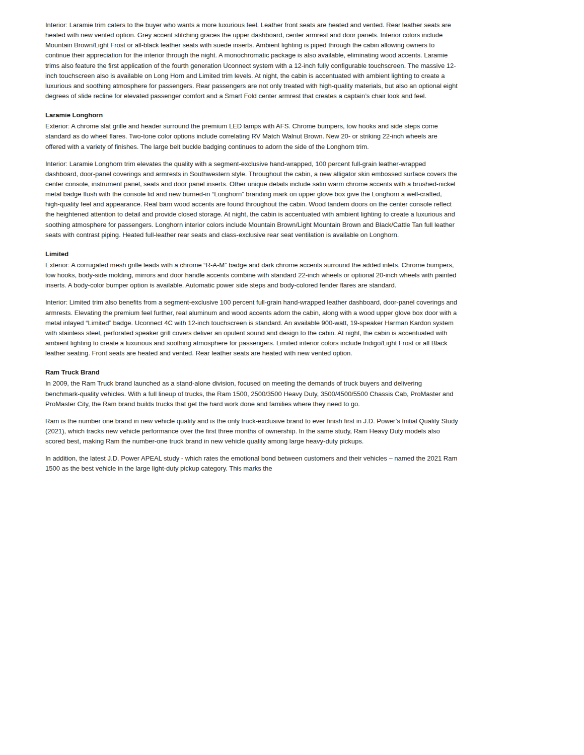Interior: Laramie trim caters to the buyer who wants a more luxurious feel. Leather front seats are heated and vented. Rear leather seats are heated with new vented option. Grey accent stitching graces the upper dashboard, center armrest and door panels. Interior colors include Mountain Brown/Light Frost or all-black leather seats with suede inserts. Ambient lighting is piped through the cabin allowing owners to continue their appreciation for the interior through the night. A monochromatic package is also available, eliminating wood accents. Laramie trims also feature the first application of the fourth generation Uconnect system with a 12-inch fully configurable touchscreen. The massive 12-inch touchscreen also is available on Long Horn and Limited trim levels. At night, the cabin is accentuated with ambient lighting to create a luxurious and soothing atmosphere for passengers. Rear passengers are not only treated with high-quality materials, but also an optional eight degrees of slide recline for elevated passenger comfort and a Smart Fold center armrest that creates a captain’s chair look and feel.
Laramie Longhorn
Exterior: A chrome slat grille and header surround the premium LED lamps with AFS. Chrome bumpers, tow hooks and side steps come standard as do wheel flares. Two-tone color options include correlating RV Match Walnut Brown. New 20- or striking 22-inch wheels are offered with a variety of finishes. The large belt buckle badging continues to adorn the side of the Longhorn trim.
Interior: Laramie Longhorn trim elevates the quality with a segment-exclusive hand-wrapped, 100 percent full-grain leather-wrapped dashboard, door-panel coverings and armrests in Southwestern style. Throughout the cabin, a new alligator skin embossed surface covers the center console, instrument panel, seats and door panel inserts. Other unique details include satin warm chrome accents with a brushed-nickel metal badge flush with the console lid and new burned-in “Longhorn” branding mark on upper glove box give the Longhorn a well-crafted, high-quality feel and appearance. Real barn wood accents are found throughout the cabin. Wood tandem doors on the center console reflect the heightened attention to detail and provide closed storage. At night, the cabin is accentuated with ambient lighting to create a luxurious and soothing atmosphere for passengers. Longhorn interior colors include Mountain Brown/Light Mountain Brown and Black/Cattle Tan full leather seats with contrast piping. Heated full-leather rear seats and class-exclusive rear seat ventilation is available on Longhorn.
Limited
Exterior: A corrugated mesh grille leads with a chrome “R-A-M” badge and dark chrome accents surround the added inlets. Chrome bumpers, tow hooks, body-side molding, mirrors and door handle accents combine with standard 22-inch wheels or optional 20-inch wheels with painted inserts. A body-color bumper option is available. Automatic power side steps and body-colored fender flares are standard.
Interior: Limited trim also benefits from a segment-exclusive 100 percent full-grain hand-wrapped leather dashboard, door-panel coverings and armrests. Elevating the premium feel further, real aluminum and wood accents adorn the cabin, along with a wood upper glove box door with a metal inlayed “Limited” badge. Uconnect 4C with 12-inch touchscreen is standard. An available 900-watt, 19-speaker Harman Kardon system with stainless steel, perforated speaker grill covers deliver an opulent sound and design to the cabin. At night, the cabin is accentuated with ambient lighting to create a luxurious and soothing atmosphere for passengers. Limited interior colors include Indigo/Light Frost or all Black leather seating. Front seats are heated and vented. Rear leather seats are heated with new vented option.
Ram Truck Brand
In 2009, the Ram Truck brand launched as a stand-alone division, focused on meeting the demands of truck buyers and delivering benchmark-quality vehicles. With a full lineup of trucks, the Ram 1500, 2500/3500 Heavy Duty, 3500/4500/5500 Chassis Cab, ProMaster and ProMaster City, the Ram brand builds trucks that get the hard work done and families where they need to go.
Ram is the number one brand in new vehicle quality and is the only truck-exclusive brand to ever finish first in J.D. Power’s Initial Quality Study (2021), which tracks new vehicle performance over the first three months of ownership. In the same study, Ram Heavy Duty models also scored best, making Ram the number-one truck brand in new vehicle quality among large heavy-duty pickups.
In addition, the latest J.D. Power APEAL study - which rates the emotional bond between customers and their vehicles – named the 2021 Ram 1500 as the best vehicle in the large light-duty pickup category. This marks the